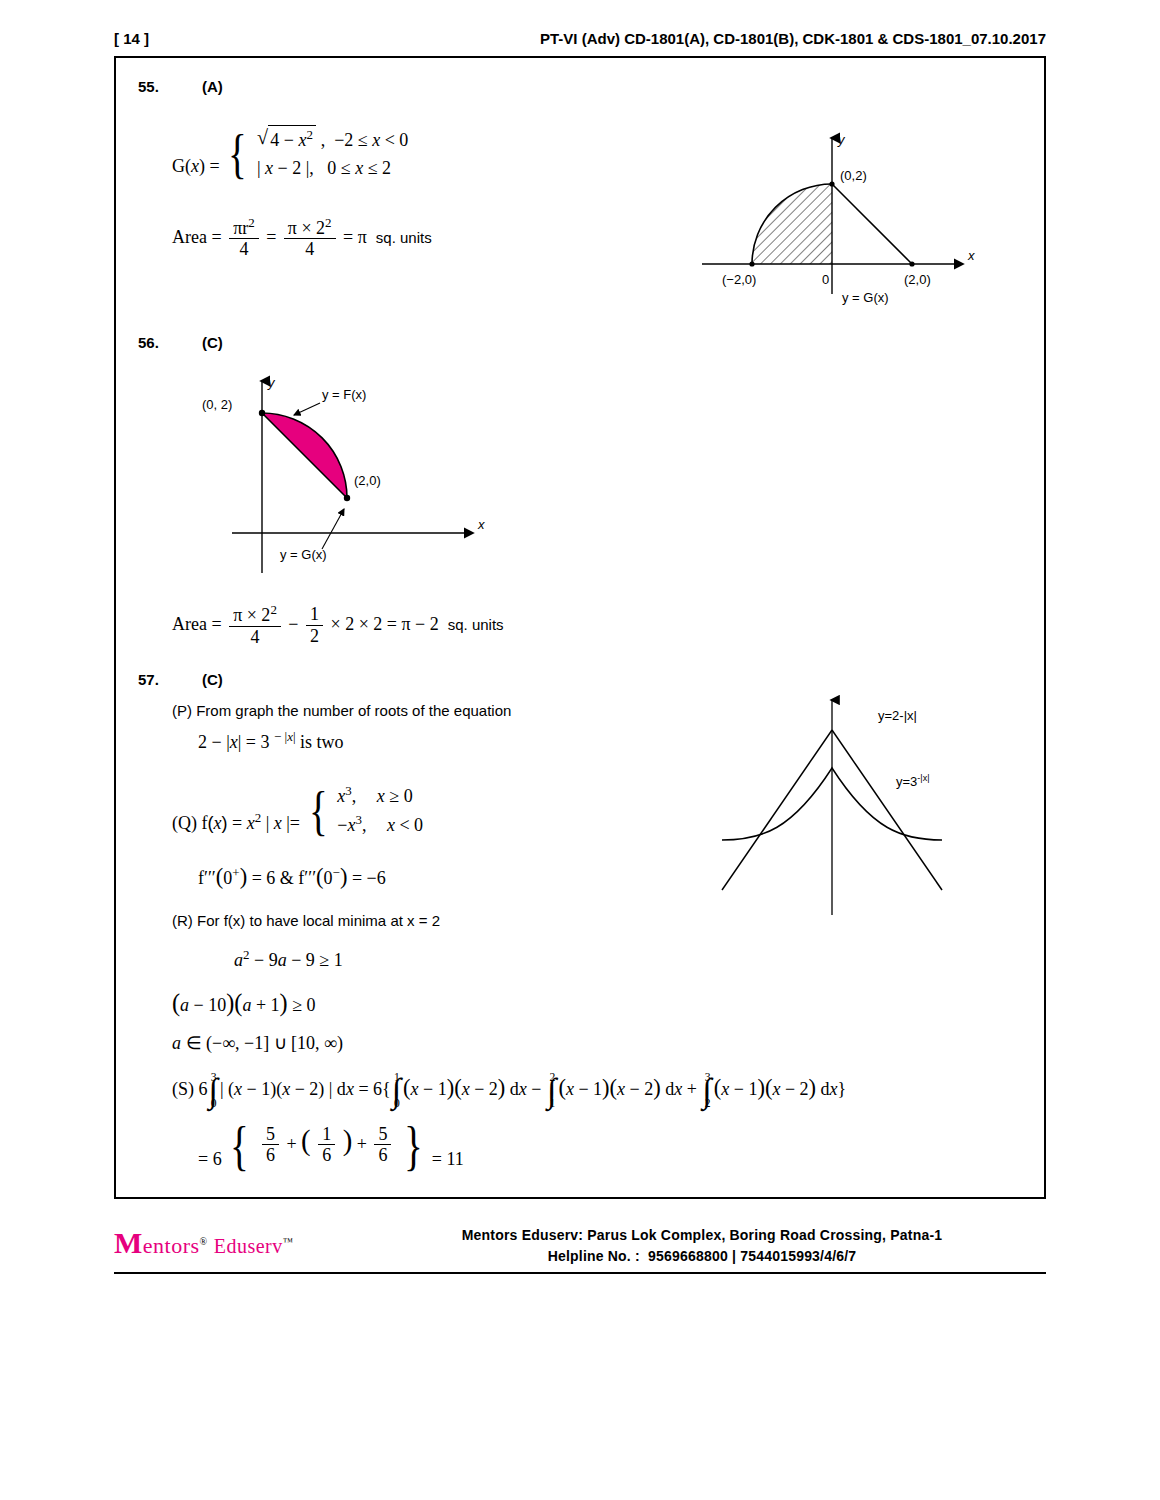[ 14 ]
PT-VI (Adv) CD-1801(A), CD-1801(B), CDK-1801 & CDS-1801_07.10.2017
55.
(A)
y x (0,2) (−2,0) 0 (2,0) y = G(x)
G(x) = { 4 − x2 , −2 ≤ x < 0 | x − 2 |, 0 ≤ x ≤ 2
Area = πr24 = π × 224 = π sq. units
56.
(C)
y x (0, 2) (2,0) y = F(x) y = G(x)
Area = π × 224 − 12 × 2 × 2 = π − 2 sq. units
57.
(C)
y=2-|x| y=3-|x|
(P) From graph the number of roots of the equation
2 − |x| = 3 − |x| is two
(Q) f(x) = x2 | x |= { x3, x ≥ 0 −x3, x < 0
f′′′(0+) = 6 & f′′′(0−) = −6
(R) For f(x) to have local minima at x = 2
a2 − 9a − 9 ≥ 1
(a − 10)(a + 1) ≥ 0
a ∈ (−∞, −1] ∪ [10, ∞)
(S) 63∫0| (x − 1)(x − 2) | dx = 6{1∫0(x − 1)(x − 2) dx − 2∫1(x − 1)(x − 2) dx + 3∫2(x − 1)(x − 2) dx}
= 6 { 56 + ( 16 ) + 56 } = 11
Mentors® Eduserv™
Mentors Eduserv: Parus Lok Complex, Boring Road Crossing, Patna-1
Helpline No. : 9569668800 | 7544015993/4/6/7